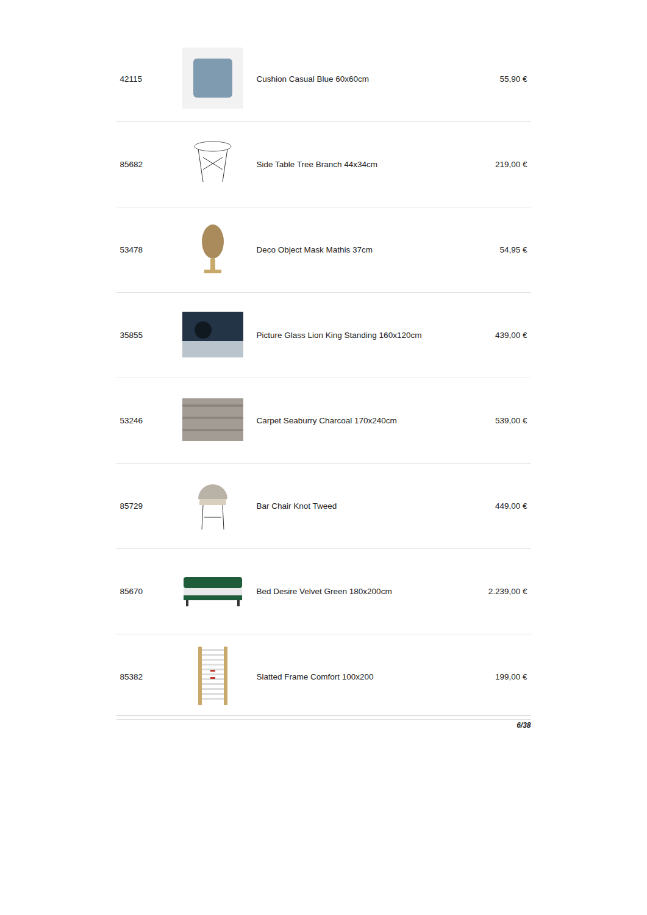| 42115 | | Cushion Casual Blue 60x60cm | 55,90 € |
| 85682 | | Side Table Tree Branch 44x34cm | 219,00 € |
| 53478 | | Deco Object Mask Mathis 37cm | 54,95 € |
| 35855 | | Picture Glass Lion King Standing 160x120cm | 439,00 € |
| 53246 | | Carpet Seaburry Charcoal 170x240cm | 539,00 € |
| 85729 | | Bar Chair Knot Tweed | 449,00 € |
| 85670 | | Bed Desire Velvet Green 180x200cm | 2.239,00 € |
| 85382 | | Slatted Frame Comfort 100x200 | 199,00 € |
6/38